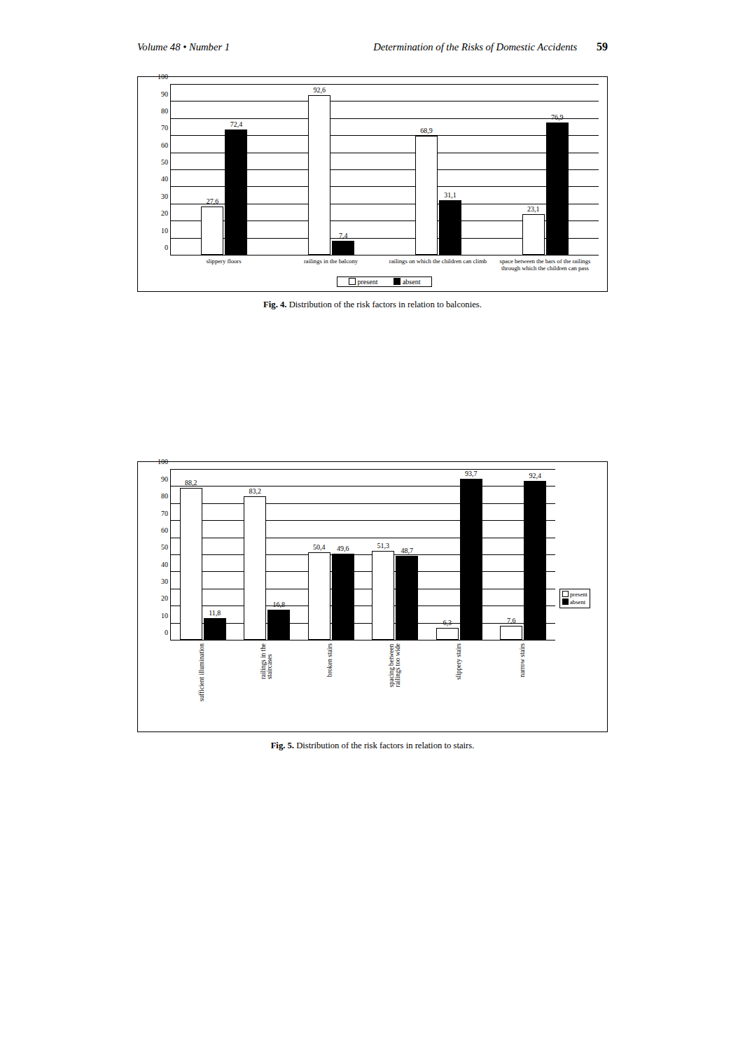Volume 48 • Number 1
Determination of the Risks of Domestic Accidents 59
100 90 80 70 60 50 40 30 20 10 0
27,6
72,4
92,6
7,4
68,9
31,1
23,1
76,9
slippery floors
railings in the balcony
railings on which the children can climb
space between the bars of the railings
through which the children can pass
present absent
Fig. 4. Distribution of the risk factors in relation to balconies.
100 90 80 70 60 50 40 30 20 10 0
88,2
11,8
83,2
16,8
50,4
49,6
51,3
48,7
6,3
93,7
7,6
92,4
sufficient illumination
railings in the
staircases
broken stairs
spacing between
railings too wide
slippery stairs
narrow stairs
present
absent
Fig. 5. Distribution of the risk factors in relation to stairs.